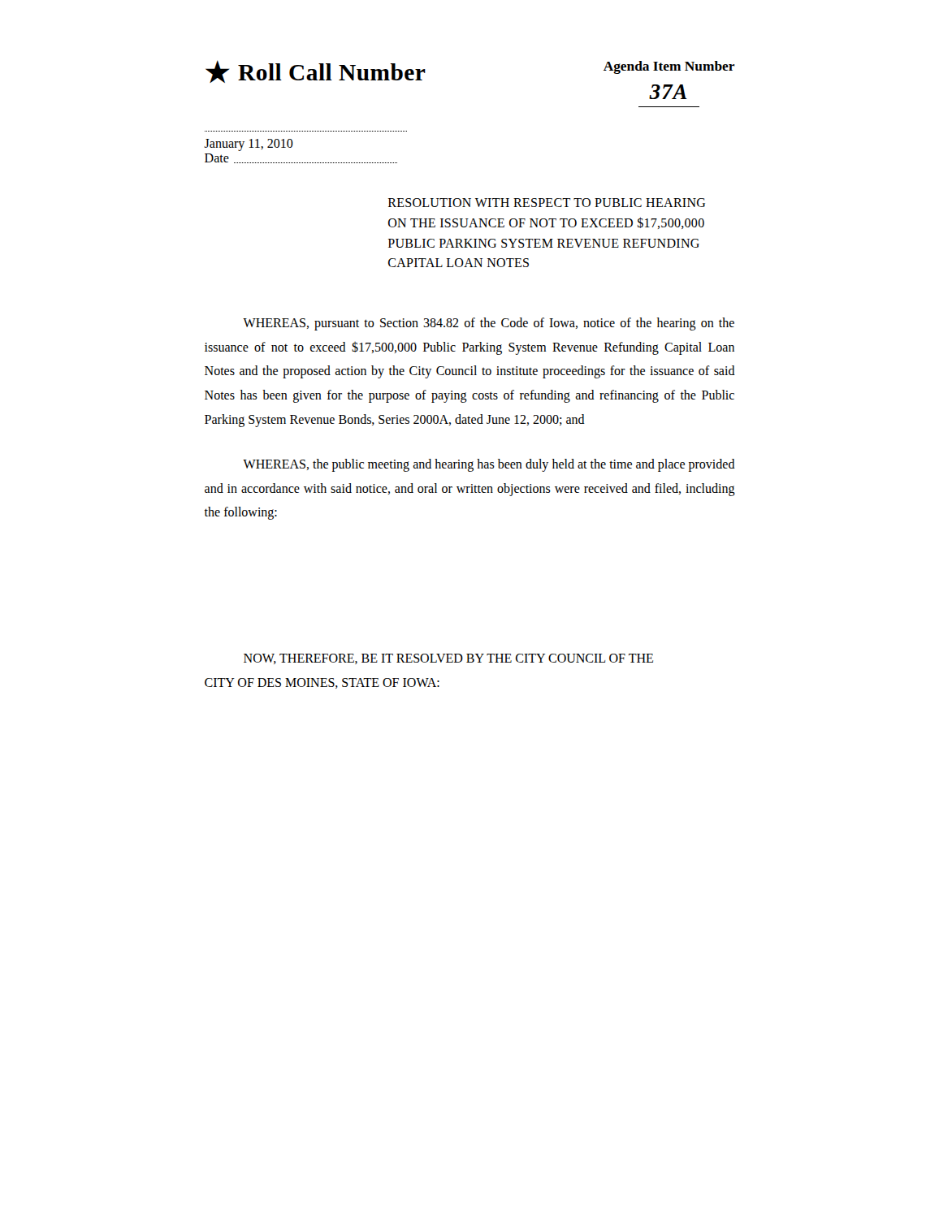★ Roll Call Number
Agenda Item Number
37A
January 11, 2010
Date
RESOLUTION WITH RESPECT TO PUBLIC HEARING
ON THE ISSUANCE OF NOT TO EXCEED $17,500,000
PUBLIC PARKING SYSTEM REVENUE REFUNDING
CAPITAL LOAN NOTES
WHEREAS, pursuant to Section 384.82 of the Code of Iowa, notice of the hearing on the issuance of not to exceed $17,500,000 Public Parking System Revenue Refunding Capital Loan Notes and the proposed action by the City Council to institute proceedings for the issuance of said Notes has been given for the purpose of paying costs of refunding and refinancing of the Public Parking System Revenue Bonds, Series 2000A, dated June 12, 2000; and
WHEREAS, the public meeting and hearing has been duly held at the time and place provided and in accordance with said notice, and oral or written objections were received and filed, including the following:
NOW, THEREFORE, BE IT RESOLVED BY THE CITY COUNCIL OF THE
CITY OF DES MOINES, STATE OF IOWA: